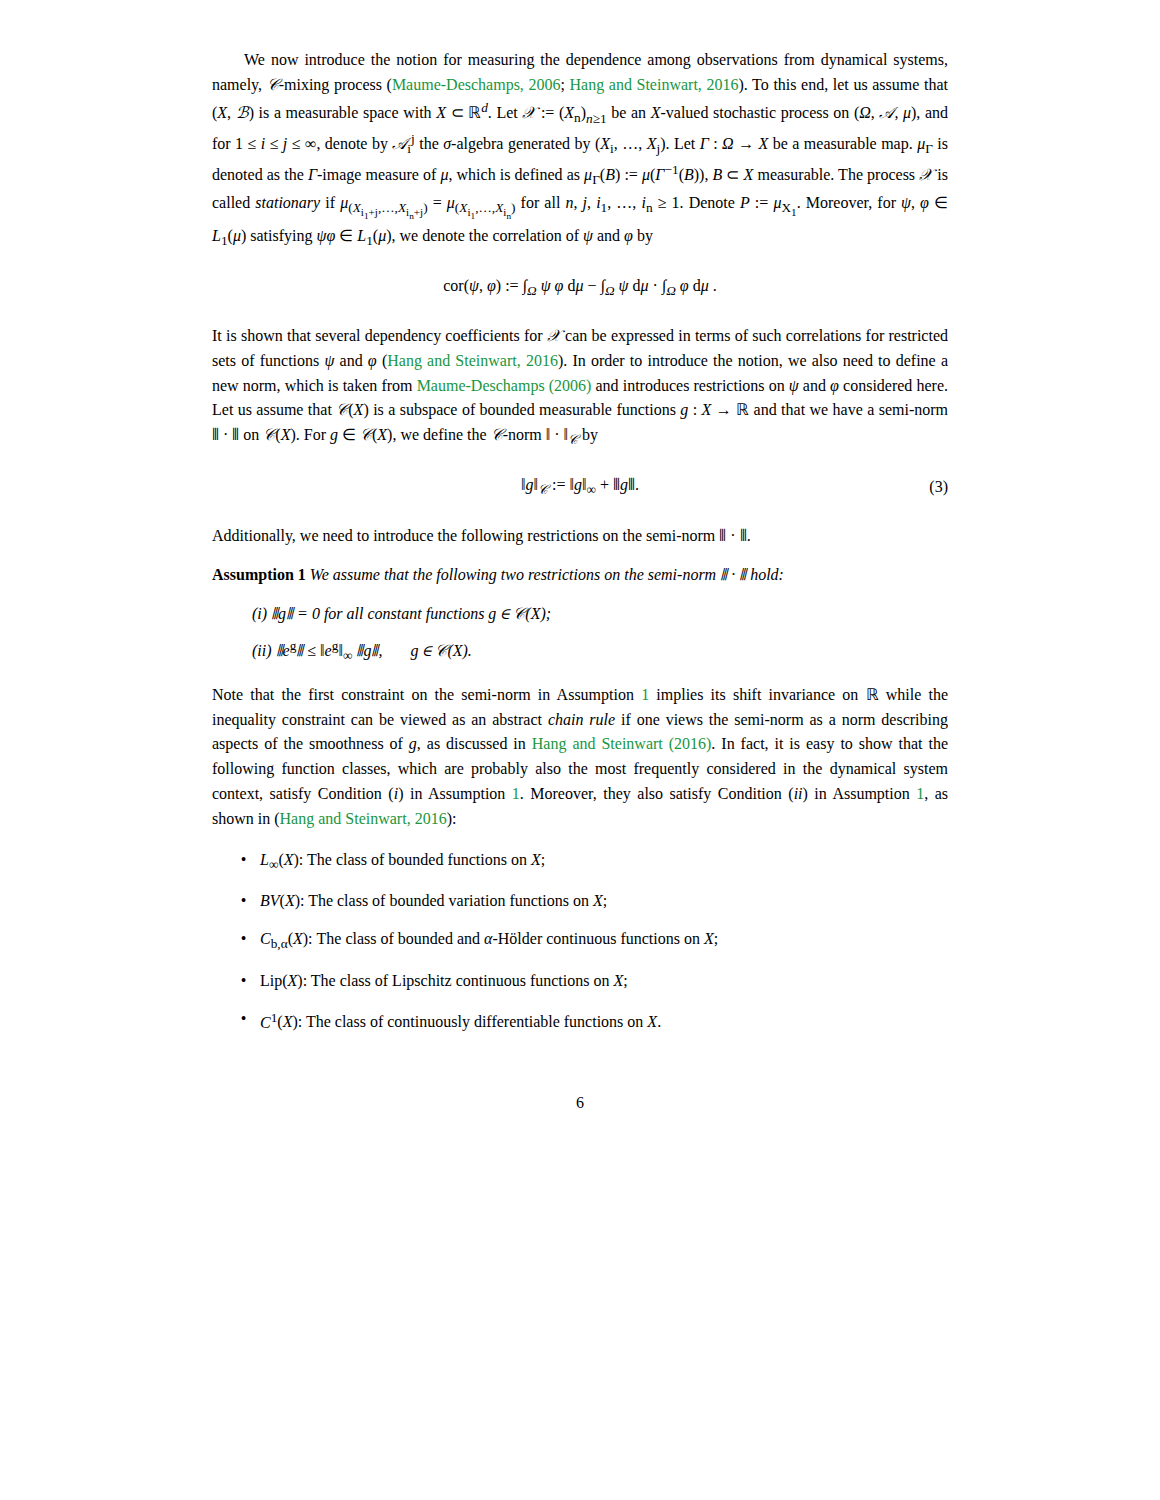We now introduce the notion for measuring the dependence among observations from dynamical systems, namely, 𝒞-mixing process (Maume-Deschamps, 2006; Hang and Steinwart, 2016). To this end, let us assume that (X, ℬ) is a measurable space with X ⊂ ℝd. Let 𝒳 := (Xn)n≥1 be an X-valued stochastic process on (Ω, 𝒜, μ), and for 1 ≤ i ≤ j ≤ ∞, denote by 𝒜ij the σ-algebra generated by (Xi, …, Xj). Let Γ : Ω → X be a measurable map. μΓ is denoted as the Γ-image measure of μ, which is defined as μΓ(B) := μ(Γ−1(B)), B ⊂ X measurable. The process 𝒳 is called stationary if μ(Xi1+j,…,Xin+j) = μ(Xi1,…,Xin) for all n, j, i1, …, in ≥ 1. Denote P := μX1. Moreover, for ψ, φ ∈ L1(μ) satisfying ψφ ∈ L1(μ), we denote the correlation of ψ and φ by
cor(ψ, φ) := ∫Ω ψ φ dμ − ∫Ω ψ dμ · ∫Ω φ dμ .
It is shown that several dependency coefficients for 𝒳 can be expressed in terms of such correlations for restricted sets of functions ψ and φ (Hang and Steinwart, 2016). In order to introduce the notion, we also need to define a new norm, which is taken from Maume-Deschamps (2006) and introduces restrictions on ψ and φ considered here. Let us assume that 𝒞(X) is a subspace of bounded measurable functions g : X → ℝ and that we have a semi-norm ⦀ · ⦀ on 𝒞(X). For g ∈ 𝒞(X), we define the 𝒞-norm ‖ · ‖𝒞 by
‖g‖𝒞 := ‖g‖∞ + ⦀g⦀. (3)
Additionally, we need to introduce the following restrictions on the semi-norm ⦀ · ⦀.
Assumption 1 We assume that the following two restrictions on the semi-norm ⦀ · ⦀ hold:
(i) ⦀g⦀ = 0 for all constant functions g ∈ 𝒞(X);
(ii) ⦀eg⦀ ≤ ‖eg‖∞ ⦀g⦀, g ∈ 𝒞(X).
Note that the first constraint on the semi-norm in Assumption 1 implies its shift invariance on ℝ while the inequality constraint can be viewed as an abstract chain rule if one views the semi-norm as a norm describing aspects of the smoothness of g, as discussed in Hang and Steinwart (2016). In fact, it is easy to show that the following function classes, which are probably also the most frequently considered in the dynamical system context, satisfy Condition (i) in Assumption 1. Moreover, they also satisfy Condition (ii) in Assumption 1, as shown in (Hang and Steinwart, 2016):
L∞(X): The class of bounded functions on X;
BV(X): The class of bounded variation functions on X;
Cb,α(X): The class of bounded and α-Hölder continuous functions on X;
Lip(X): The class of Lipschitz continuous functions on X;
C1(X): The class of continuously differentiable functions on X.
6